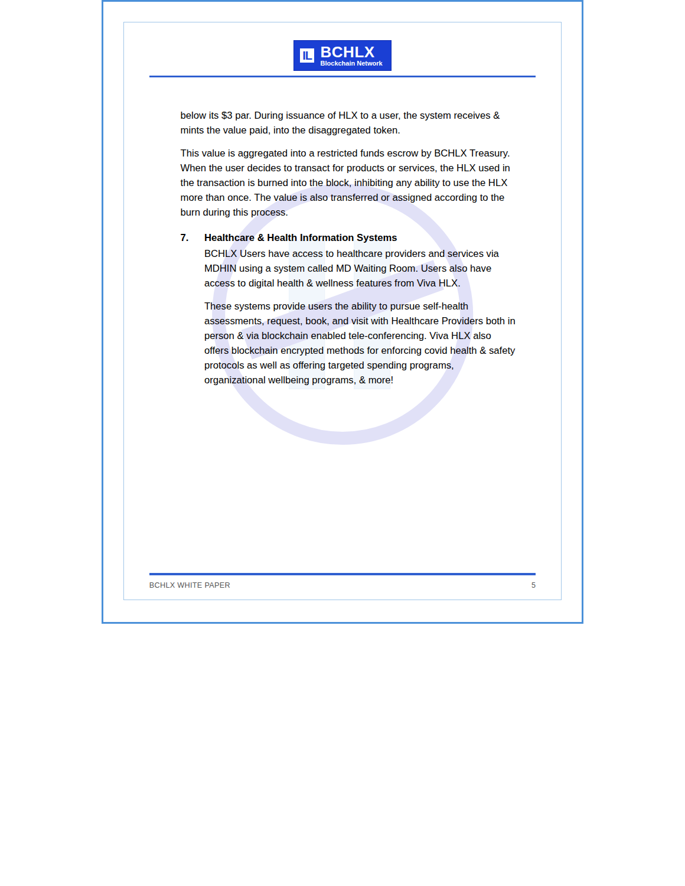IL BCHLX Blockchain Network
below its $3 par. During issuance of HLX to a user, the system receives & mints the value paid, into the disaggregated token.
This value is aggregated into a restricted funds escrow by BCHLX Treasury. When the user decides to transact for products or services, the HLX used in the transaction is burned into the block, inhibiting any ability to use the HLX more than once. The value is also transferred or assigned according to the burn during this process.
7.
Healthcare & Health Information Systems
BCHLX Users have access to healthcare providers and services via MDHIN using a system called MD Waiting Room. Users also have access to digital health & wellness features from Viva HLX.
These systems provide users the ability to pursue self-health assessments, request, book, and visit with Healthcare Providers both in person & via blockchain enabled tele-conferencing. Viva HLX also offers blockchain encrypted methods for enforcing covid health & safety protocols as well as offering targeted spending programs, organizational wellbeing programs, & more!
BCHLX WHITE PAPER 5